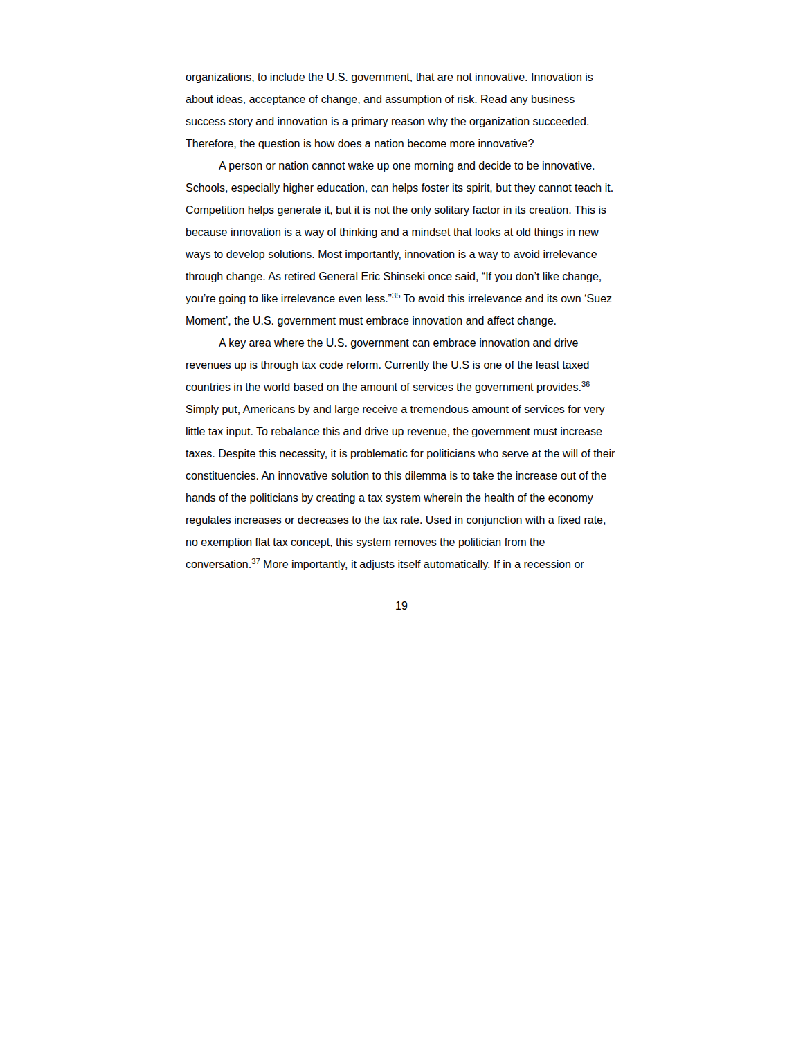organizations, to include the U.S. government, that are not innovative. Innovation is about ideas, acceptance of change, and assumption of risk. Read any business success story and innovation is a primary reason why the organization succeeded. Therefore, the question is how does a nation become more innovative?
A person or nation cannot wake up one morning and decide to be innovative. Schools, especially higher education, can helps foster its spirit, but they cannot teach it. Competition helps generate it, but it is not the only solitary factor in its creation. This is because innovation is a way of thinking and a mindset that looks at old things in new ways to develop solutions. Most importantly, innovation is a way to avoid irrelevance through change. As retired General Eric Shinseki once said, “If you don’t like change, you’re going to like irrelevance even less.”35 To avoid this irrelevance and its own ‘Suez Moment’, the U.S. government must embrace innovation and affect change.
A key area where the U.S. government can embrace innovation and drive revenues up is through tax code reform. Currently the U.S is one of the least taxed countries in the world based on the amount of services the government provides.36 Simply put, Americans by and large receive a tremendous amount of services for very little tax input. To rebalance this and drive up revenue, the government must increase taxes. Despite this necessity, it is problematic for politicians who serve at the will of their constituencies. An innovative solution to this dilemma is to take the increase out of the hands of the politicians by creating a tax system wherein the health of the economy regulates increases or decreases to the tax rate. Used in conjunction with a fixed rate, no exemption flat tax concept, this system removes the politician from the conversation.37 More importantly, it adjusts itself automatically. If in a recession or
19